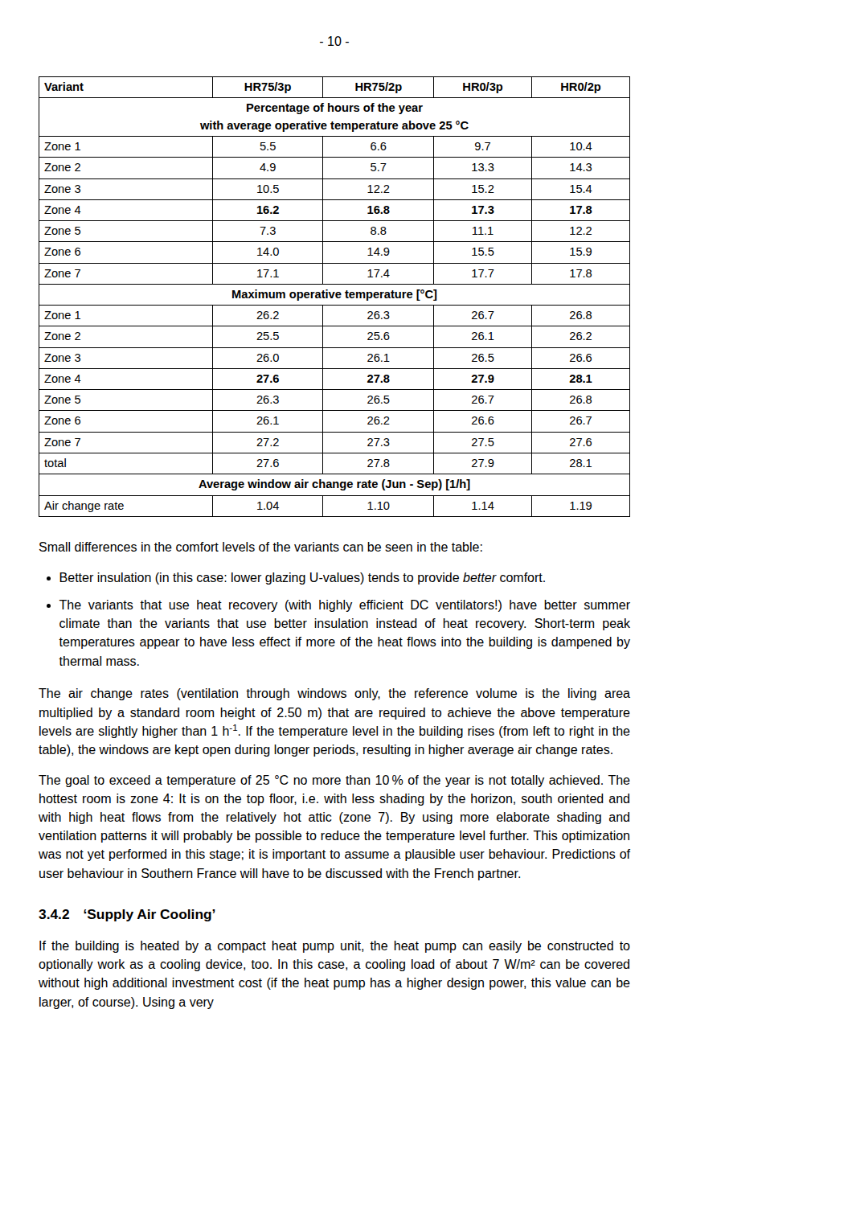- 10 -
| Variant | HR75/3p | HR75/2p | HR0/3p | HR0/2p |
| --- | --- | --- | --- | --- |
| Percentage of hours of the year with average operative temperature above 25 °C |
| Zone 1 | 5.5 | 6.6 | 9.7 | 10.4 |
| Zone 2 | 4.9 | 5.7 | 13.3 | 14.3 |
| Zone 3 | 10.5 | 12.2 | 15.2 | 15.4 |
| Zone 4 | 16.2 | 16.8 | 17.3 | 17.8 |
| Zone 5 | 7.3 | 8.8 | 11.1 | 12.2 |
| Zone 6 | 14.0 | 14.9 | 15.5 | 15.9 |
| Zone 7 | 17.1 | 17.4 | 17.7 | 17.8 |
| Maximum operative temperature [°C] |
| Zone 1 | 26.2 | 26.3 | 26.7 | 26.8 |
| Zone 2 | 25.5 | 25.6 | 26.1 | 26.2 |
| Zone 3 | 26.0 | 26.1 | 26.5 | 26.6 |
| Zone 4 | 27.6 | 27.8 | 27.9 | 28.1 |
| Zone 5 | 26.3 | 26.5 | 26.7 | 26.8 |
| Zone 6 | 26.1 | 26.2 | 26.6 | 26.7 |
| Zone 7 | 27.2 | 27.3 | 27.5 | 27.6 |
| total | 27.6 | 27.8 | 27.9 | 28.1 |
| Average window air change rate (Jun - Sep) [1/h] |
| Air change rate | 1.04 | 1.10 | 1.14 | 1.19 |
Small differences in the comfort levels of the variants can be seen in the table:
Better insulation (in this case: lower glazing U-values) tends to provide better comfort.
The variants that use heat recovery (with highly efficient DC ventilators!) have better summer climate than the variants that use better insulation instead of heat recovery. Short-term peak temperatures appear to have less effect if more of the heat flows into the building is dampened by thermal mass.
The air change rates (ventilation through windows only, the reference volume is the living area multiplied by a standard room height of 2.50 m) that are required to achieve the above temperature levels are slightly higher than 1 h-1. If the temperature level in the building rises (from left to right in the table), the windows are kept open during longer periods, resulting in higher average air change rates.
The goal to exceed a temperature of 25 °C no more than 10 % of the year is not totally achieved. The hottest room is zone 4: It is on the top floor, i.e. with less shading by the horizon, south oriented and with high heat flows from the relatively hot attic (zone 7). By using more elaborate shading and ventilation patterns it will probably be possible to reduce the temperature level further. This optimization was not yet performed in this stage; it is important to assume a plausible user behaviour. Predictions of user behaviour in Southern France will have to be discussed with the French partner.
3.4.2‘Supply Air Cooling’
If the building is heated by a compact heat pump unit, the heat pump can easily be constructed to optionally work as a cooling device, too. In this case, a cooling load of about 7 W/m² can be covered without high additional investment cost (if the heat pump has a higher design power, this value can be larger, of course). Using a very